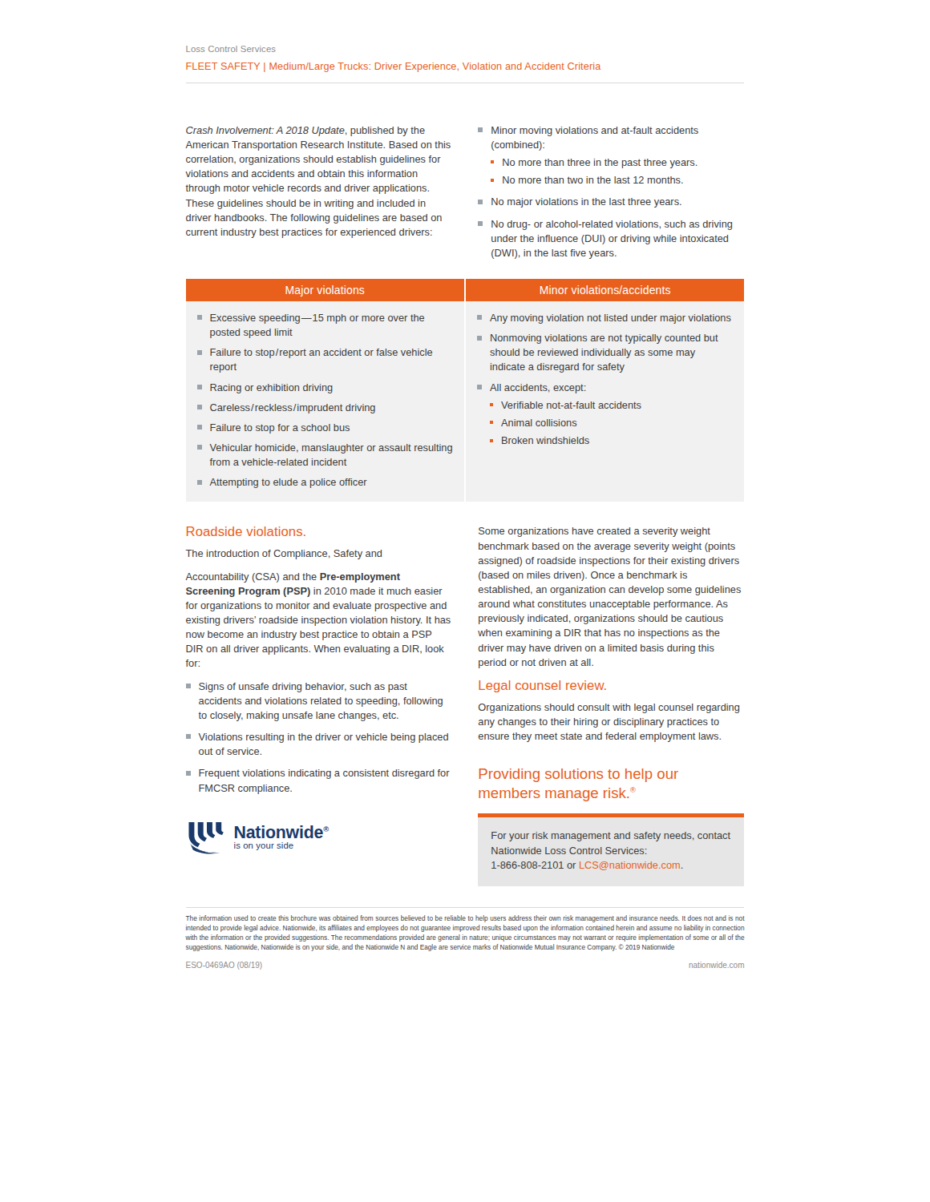Loss Control Services
FLEET SAFETY | Medium/Large Trucks: Driver Experience, Violation and Accident Criteria
Crash Involvement: A 2018 Update, published by the American Transportation Research Institute. Based on this correlation, organizations should establish guidelines for violations and accidents and obtain this information through motor vehicle records and driver applications. These guidelines should be in writing and included in driver handbooks. The following guidelines are based on current industry best practices for experienced drivers:
Minor moving violations and at-fault accidents (combined):
No more than three in the past three years.
No more than two in the last 12 months.
No major violations in the last three years.
No drug- or alcohol-related violations, such as driving under the influence (DUI) or driving while intoxicated (DWI), in the last five years.
| Major violations | Minor violations/accidents |
| --- | --- |
| Excessive speeding — 15 mph or more over the posted speed limit Failure to stop / report an accident or false vehicle report Racing or exhibition driving Careless / reckless / imprudent driving Failure to stop for a school bus Vehicular homicide, manslaughter or assault resulting from a vehicle-related incident Attempting to elude a police officer | Any moving violation not listed under major violations Nonmoving violations are not typically counted but should be reviewed individually as some may indicate a disregard for safety All accidents, except: Verifiable not-at-fault accidents Animal collisions Broken windshields |
Roadside violations.
The introduction of Compliance, Safety and
Accountability (CSA) and the Pre-employment Screening Program (PSP) in 2010 made it much easier for organizations to monitor and evaluate prospective and existing drivers’ roadside inspection violation history. It has now become an industry best practice to obtain a PSP DIR on all driver applicants. When evaluating a DIR, look for:
Signs of unsafe driving behavior, such as past accidents and violations related to speeding, following to closely, making unsafe lane changes, etc.
Violations resulting in the driver or vehicle being placed out of service.
Frequent violations indicating a consistent disregard for FMCSR compliance.
Nationwide®
is on your side
Some organizations have created a severity weight benchmark based on the average severity weight (points assigned) of roadside inspections for their existing drivers (based on miles driven). Once a benchmark is established, an organization can develop some guidelines around what constitutes unacceptable performance. As previously indicated, organizations should be cautious when examining a DIR that has no inspections as the driver may have driven on a limited basis during this period or not driven at all.
Legal counsel review.
Organizations should consult with legal counsel regarding any changes to their hiring or disciplinary practices to ensure they meet state and federal employment laws.
Providing solutions to help our
members manage risk.®
For your risk management and safety needs, contact Nationwide Loss Control Services:
1-866-808-2101 or LCS@nationwide.com.
The information used to create this brochure was obtained from sources believed to be reliable to help users address their own risk management and insurance needs. It does not and is not intended to provide legal advice. Nationwide, its affiliates and employees do not guarantee improved results based upon the information contained herein and assume no liability in connection with the information or the provided suggestions. The recommendations provided are general in nature; unique circumstances may not warrant or require implementation of some or all of the suggestions. Nationwide, Nationwide is on your side, and the Nationwide N and Eagle are service marks of Nationwide Mutual Insurance Company. © 2019 Nationwide
ESO-0469AO (08/19) nationwide.com